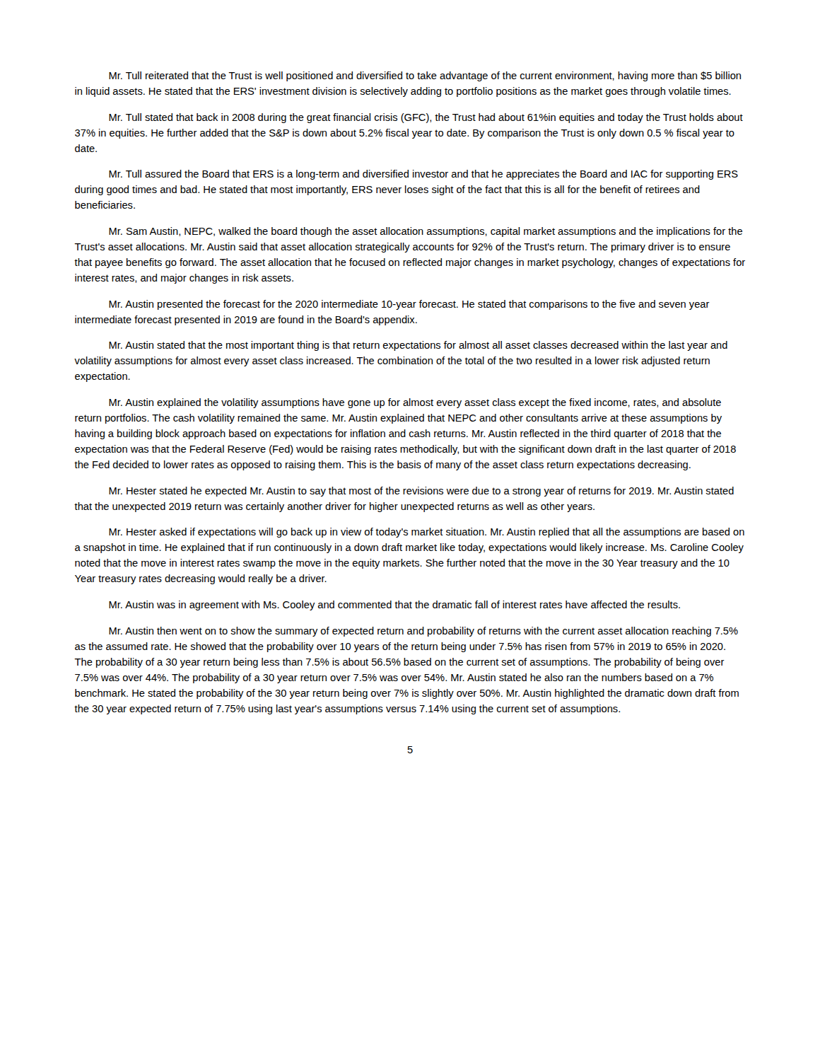Mr. Tull reiterated that the Trust is well positioned and diversified to take advantage of the current environment, having more than $5 billion in liquid assets. He stated that the ERS' investment division is selectively adding to portfolio positions as the market goes through volatile times.
Mr. Tull stated that back in 2008 during the great financial crisis (GFC), the Trust had about 61%in equities and today the Trust holds about 37% in equities. He further added that the S&P is down about 5.2% fiscal year to date. By comparison the Trust is only down 0.5 % fiscal year to date.
Mr. Tull assured the Board that ERS is a long-term and diversified investor and that he appreciates the Board and IAC for supporting ERS during good times and bad. He stated that most importantly, ERS never loses sight of the fact that this is all for the benefit of retirees and beneficiaries.
Mr. Sam Austin, NEPC, walked the board though the asset allocation assumptions, capital market assumptions and the implications for the Trust's asset allocations. Mr. Austin said that asset allocation strategically accounts for 92% of the Trust's return. The primary driver is to ensure that payee benefits go forward. The asset allocation that he focused on reflected major changes in market psychology, changes of expectations for interest rates, and major changes in risk assets.
Mr. Austin presented the forecast for the 2020 intermediate 10-year forecast. He stated that comparisons to the five and seven year intermediate forecast presented in 2019 are found in the Board's appendix.
Mr. Austin stated that the most important thing is that return expectations for almost all asset classes decreased within the last year and volatility assumptions for almost every asset class increased. The combination of the total of the two resulted in a lower risk adjusted return expectation.
Mr. Austin explained the volatility assumptions have gone up for almost every asset class except the fixed income, rates, and absolute return portfolios. The cash volatility remained the same. Mr. Austin explained that NEPC and other consultants arrive at these assumptions by having a building block approach based on expectations for inflation and cash returns. Mr. Austin reflected in the third quarter of 2018 that the expectation was that the Federal Reserve (Fed) would be raising rates methodically, but with the significant down draft in the last quarter of 2018 the Fed decided to lower rates as opposed to raising them. This is the basis of many of the asset class return expectations decreasing.
Mr. Hester stated he expected Mr. Austin to say that most of the revisions were due to a strong year of returns for 2019. Mr. Austin stated that the unexpected 2019 return was certainly another driver for higher unexpected returns as well as other years.
Mr. Hester asked if expectations will go back up in view of today's market situation. Mr. Austin replied that all the assumptions are based on a snapshot in time. He explained that if run continuously in a down draft market like today, expectations would likely increase. Ms. Caroline Cooley noted that the move in interest rates swamp the move in the equity markets. She further noted that the move in the 30 Year treasury and the 10 Year treasury rates decreasing would really be a driver.
Mr. Austin was in agreement with Ms. Cooley and commented that the dramatic fall of interest rates have affected the results.
Mr. Austin then went on to show the summary of expected return and probability of returns with the current asset allocation reaching 7.5% as the assumed rate. He showed that the probability over 10 years of the return being under 7.5% has risen from 57% in 2019 to 65% in 2020. The probability of a 30 year return being less than 7.5% is about 56.5% based on the current set of assumptions. The probability of being over 7.5% was over 44%. The probability of a 30 year return over 7.5% was over 54%. Mr. Austin stated he also ran the numbers based on a 7% benchmark. He stated the probability of the 30 year return being over 7% is slightly over 50%. Mr. Austin highlighted the dramatic down draft from the 30 year expected return of 7.75% using last year's assumptions versus 7.14% using the current set of assumptions.
5